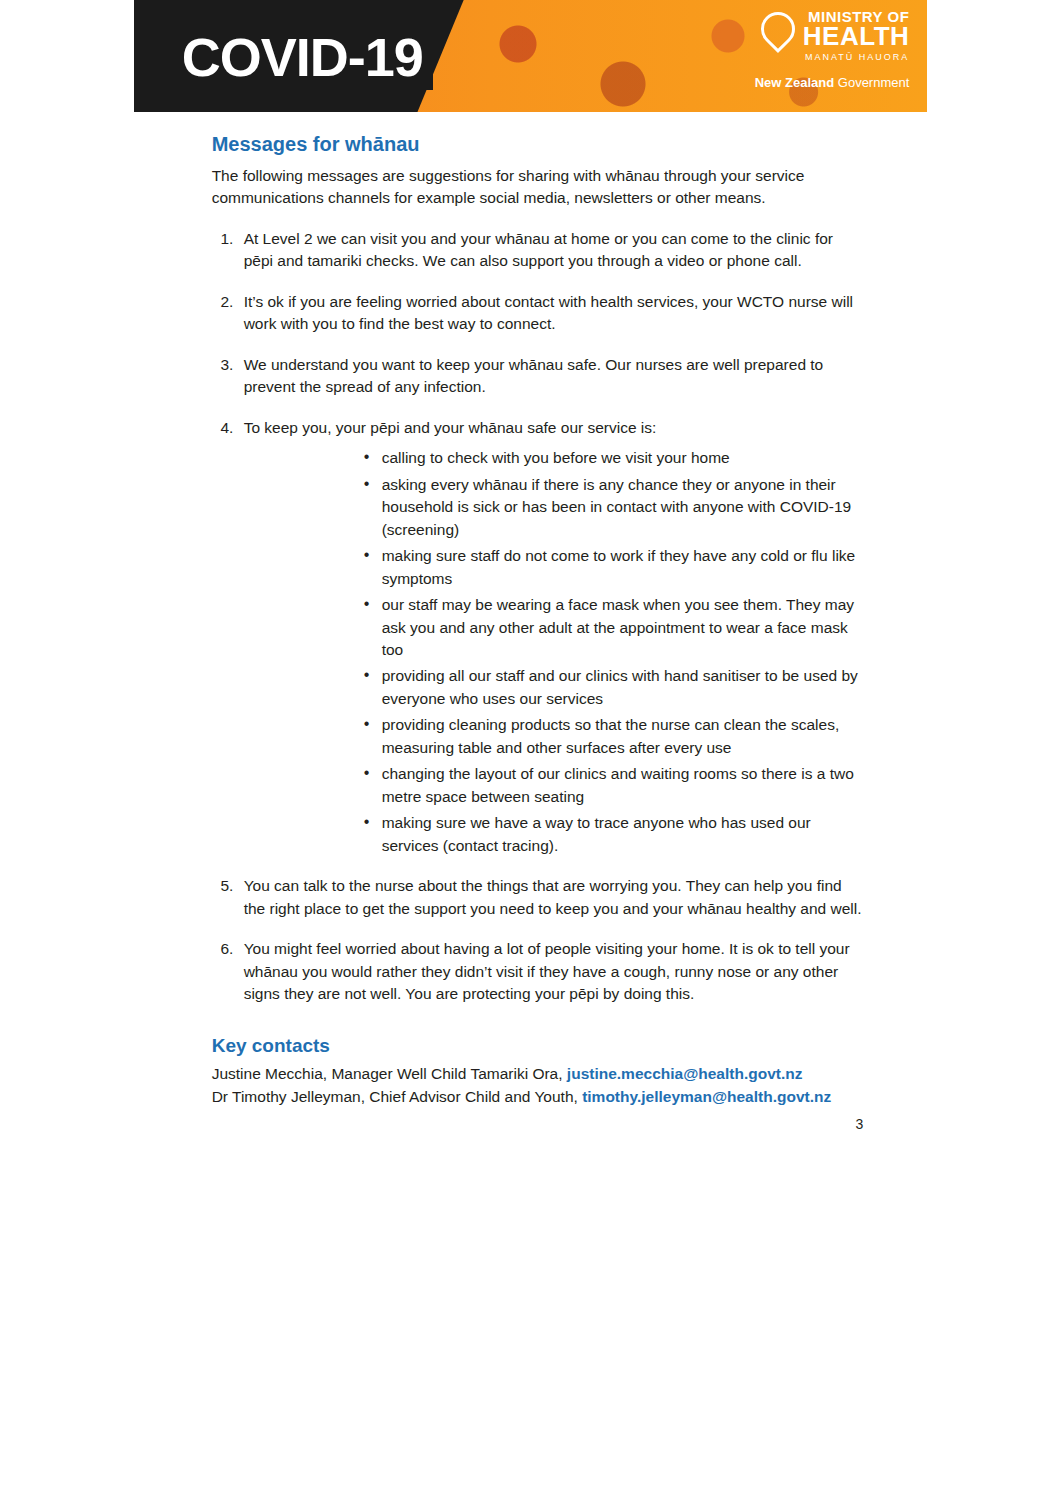COVID-19
MINISTRY OF HEALTH
MANATŪ HAUORA
New Zealand Government
Messages for whānau
The following messages are suggestions for sharing with whānau through your service communications channels for example social media, newsletters or other means.
At Level 2 we can visit you and your whānau at home or you can come to the clinic for pēpi and tamariki checks. We can also support you through a video or phone call.
It’s ok if you are feeling worried about contact with health services, your WCTO nurse will work with you to find the best way to connect.
We understand you want to keep your whānau safe. Our nurses are well prepared to prevent the spread of any infection.
To keep you, your pēpi and your whānau safe our service is:
calling to check with you before we visit your home
asking every whānau if there is any chance they or anyone in their household is sick or has been in contact with anyone with COVID-19 (screening)
making sure staff do not come to work if they have any cold or flu like symptoms
our staff may be wearing a face mask when you see them. They may ask you and any other adult at the appointment to wear a face mask too
providing all our staff and our clinics with hand sanitiser to be used by everyone who uses our services
providing cleaning products so that the nurse can clean the scales, measuring table and other surfaces after every use
changing the layout of our clinics and waiting rooms so there is a two metre space between seating
making sure we have a way to trace anyone who has used our services (contact tracing).
You can talk to the nurse about the things that are worrying you. They can help you find the right place to get the support you need to keep you and your whānau healthy and well.
You might feel worried about having a lot of people visiting your home. It is ok to tell your whānau you would rather they didn’t visit if they have a cough, runny nose or any other signs they are not well. You are protecting your pēpi by doing this.
Key contacts
Justine Mecchia, Manager Well Child Tamariki Ora, justine.mecchia@health.govt.nz
Dr Timothy Jelleyman, Chief Advisor Child and Youth, timothy.jelleyman@health.govt.nz
3